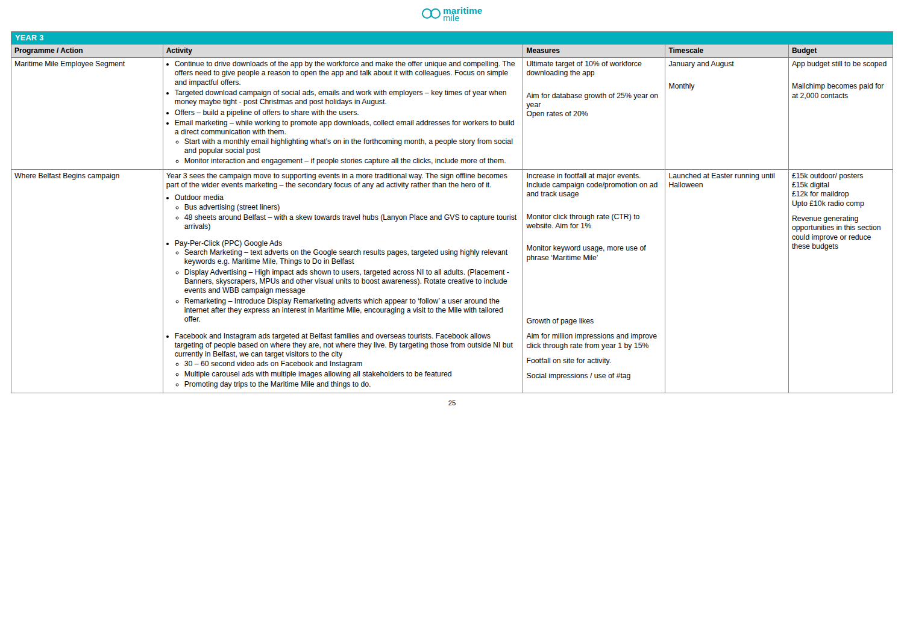maritimemile
YEAR 3
| Programme / Action | Activity | Measures | Timescale | Budget |
| --- | --- | --- | --- | --- |
| Maritime Mile Employee Segment | Continue to drive downloads of the app by the workforce and make the offer unique and compelling. The offers need to give people a reason to open the app and talk about it with colleagues. Focus on simple and impactful offers. Targeted download campaign of social ads, emails and work with employers – key times of year when money maybe tight - post Christmas and post holidays in August. Offers – build a pipeline of offers to share with the users. Email marketing – while working to promote app downloads, collect email addresses for workers to build a direct communication with them. Start with a monthly email highlighting what’s on in the forthcoming month, a people story from social and popular social post Monitor interaction and engagement – if people stories capture all the clicks, include more of them. | Ultimate target of 10% of workforce downloading the app Aim for database growth of 25% year on year Open rates of 20% | January and August Monthly | App budget still to be scoped Mailchimp becomes paid for at 2,000 contacts |
| Where Belfast Begins campaign | Year 3 sees the campaign move to supporting events in a more traditional way. The sign offline becomes part of the wider events marketing – the secondary focus of any ad activity rather than the hero of it. Outdoor media Bus advertising (street liners) 48 sheets around Belfast – with a skew towards travel hubs (Lanyon Place and GVS to capture tourist arrivals) Pay-Per-Click (PPC) Google Ads Search Marketing – text adverts on the Google search results pages, targeted using highly relevant keywords e.g. Maritime Mile, Things to Do in Belfast Display Advertising – High impact ads shown to users, targeted across NI to all adults. (Placement - Banners, skyscrapers, MPUs and other visual units to boost awareness). Rotate creative to include events and WBB campaign message Remarketing – Introduce Display Remarketing adverts which appear to ‘follow’ a user around the internet after they express an interest in Maritime Mile, encouraging a visit to the Mile with tailored offer. Facebook and Instagram ads targeted at Belfast families and overseas tourists. Facebook allows targeting of people based on where they are, not where they live. By targeting those from outside NI but currently in Belfast, we can target visitors to the city 30 – 60 second video ads on Facebook and Instagram Multiple carousel ads with multiple images allowing all stakeholders to be featured Promoting day trips to the Maritime Mile and things to do. | Increase in footfall at major events. Include campaign code/promotion on ad and track usage Monitor click through rate (CTR) to website. Aim for 1% Monitor keyword usage, more use of phrase ‘Maritime Mile’ Growth of page likes Aim for million impressions and improve click through rate from year 1 by 15% Footfall on site for activity. Social impressions / use of #tag | Launched at Easter running until Halloween | £15k outdoor/ posters £15k digital £12k for maildrop Upto £10k radio comp Revenue generating opportunities in this section could improve or reduce these budgets |
25